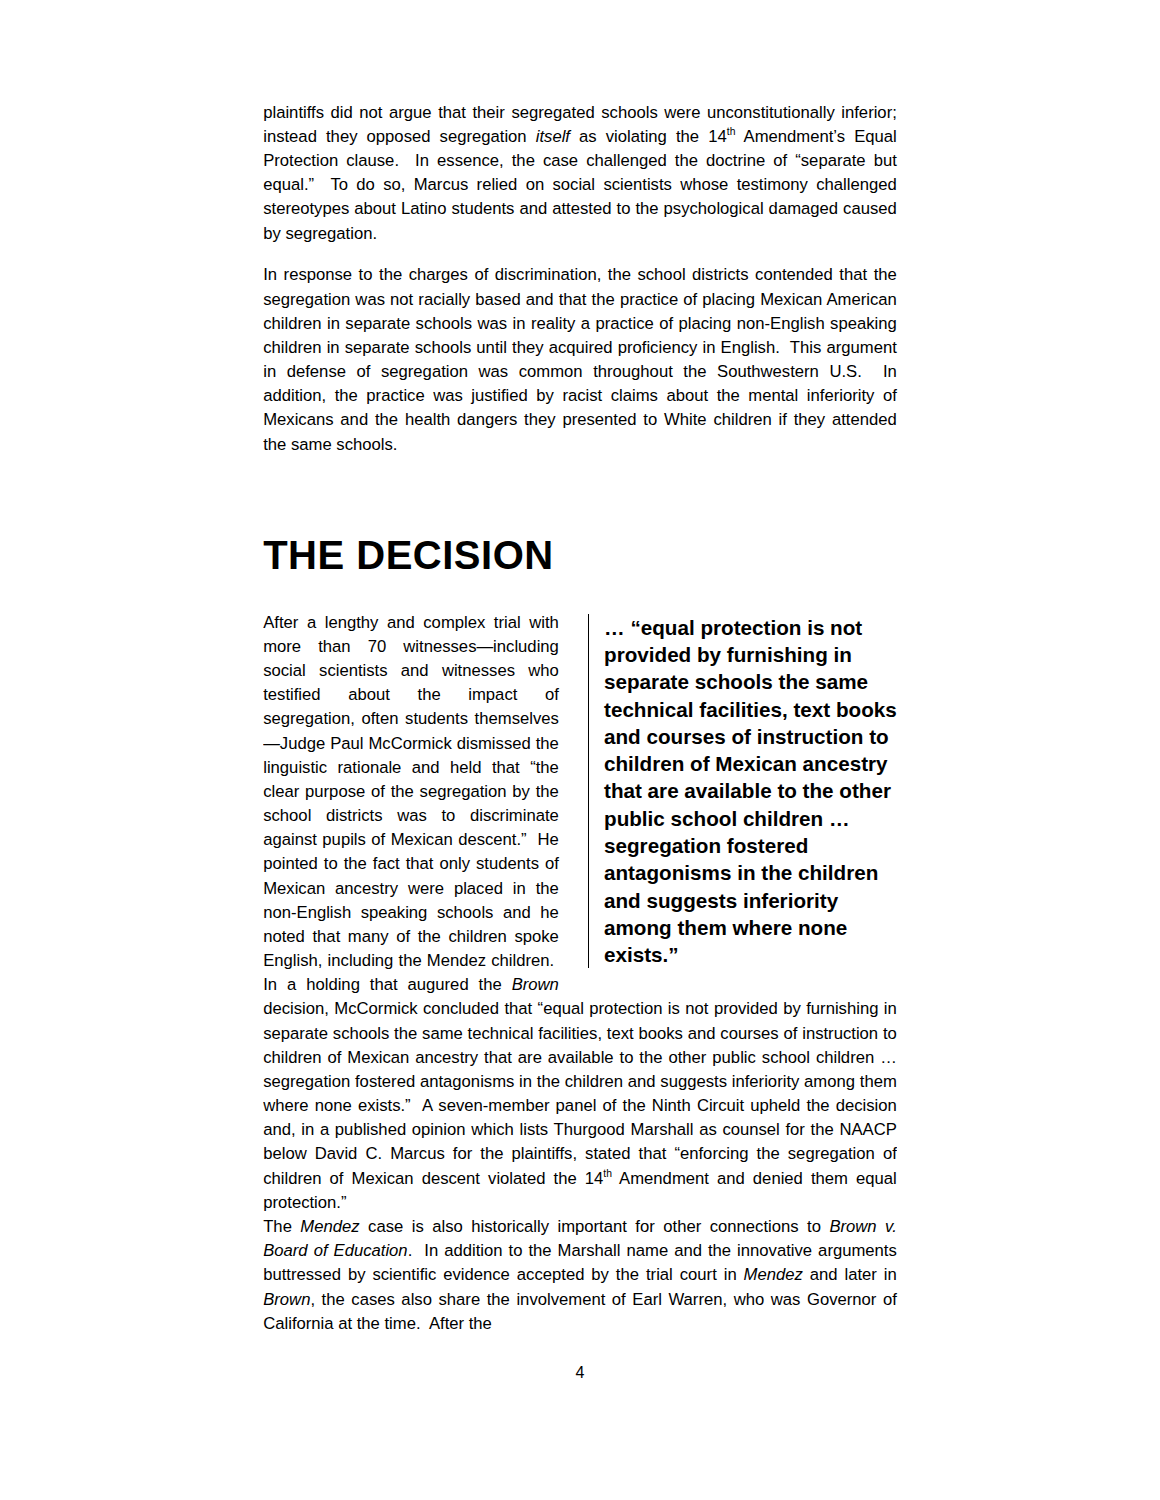plaintiffs did not argue that their segregated schools were unconstitutionally inferior; instead they opposed segregation itself as violating the 14th Amendment’s Equal Protection clause. In essence, the case challenged the doctrine of “separate but equal.” To do so, Marcus relied on social scientists whose testimony challenged stereotypes about Latino students and attested to the psychological damaged caused by segregation.
In response to the charges of discrimination, the school districts contended that the segregation was not racially based and that the practice of placing Mexican American children in separate schools was in reality a practice of placing non-English speaking children in separate schools until they acquired proficiency in English. This argument in defense of segregation was common throughout the Southwestern U.S. In addition, the practice was justified by racist claims about the mental inferiority of Mexicans and the health dangers they presented to White children if they attended the same schools.
THE DECISION
… “equal protection is not provided by furnishing in separate schools the same technical facilities, text books and courses of instruction to children of Mexican ancestry that are available to the other public school children … segregation fostered antagonisms in the children and suggests inferiority among them where none exists.”
After a lengthy and complex trial with more than 70 witnesses—including social scientists and witnesses who testified about the impact of segregation, often students themselves—Judge Paul McCormick dismissed the linguistic rationale and held that “the clear purpose of the segregation by the school districts was to discriminate against pupils of Mexican descent.” He pointed to the fact that only students of Mexican ancestry were placed in the non-English speaking schools and he noted that many of the children spoke English, including the Mendez children. In a holding that augured the Brown decision, McCormick concluded that “equal protection is not provided by furnishing in separate schools the same technical facilities, text books and courses of instruction to children of Mexican ancestry that are available to the other public school children … segregation fostered antagonisms in the children and suggests inferiority among them where none exists.” A seven-member panel of the Ninth Circuit upheld the decision and, in a published opinion which lists Thurgood Marshall as counsel for the NAACP below David C. Marcus for the plaintiffs, stated that “enforcing the segregation of children of Mexican descent violated the 14th Amendment and denied them equal protection.”
The Mendez case is also historically important for other connections to Brown v. Board of Education. In addition to the Marshall name and the innovative arguments buttressed by scientific evidence accepted by the trial court in Mendez and later in Brown, the cases also share the involvement of Earl Warren, who was Governor of California at the time. After the
4